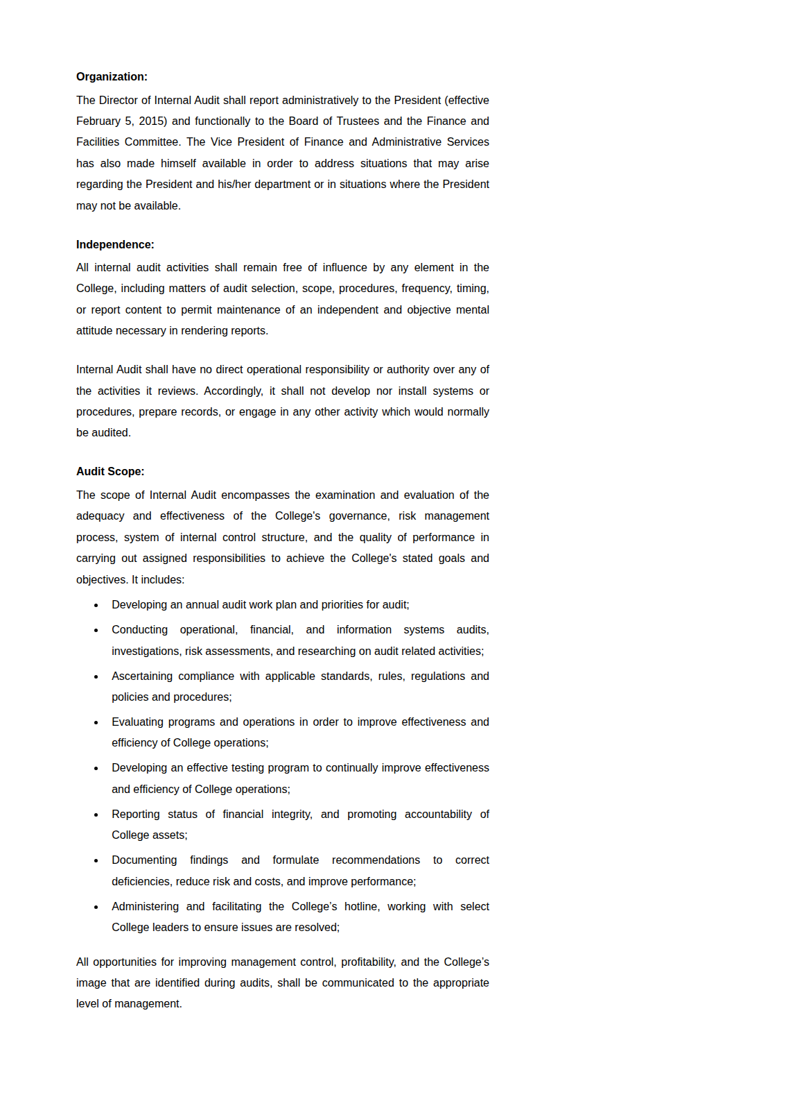Organization:
The Director of Internal Audit shall report administratively to the President (effective February 5, 2015) and functionally to the Board of Trustees and the Finance and Facilities Committee. The Vice President of Finance and Administrative Services has also made himself available in order to address situations that may arise regarding the President and his/her department or in situations where the President may not be available.
Independence:
All internal audit activities shall remain free of influence by any element in the College, including matters of audit selection, scope, procedures, frequency, timing, or report content to permit maintenance of an independent and objective mental attitude necessary in rendering reports.
Internal Audit shall have no direct operational responsibility or authority over any of the activities it reviews. Accordingly, it shall not develop nor install systems or procedures, prepare records, or engage in any other activity which would normally be audited.
Audit Scope:
The scope of Internal Audit encompasses the examination and evaluation of the adequacy and effectiveness of the College's governance, risk management process, system of internal control structure, and the quality of performance in carrying out assigned responsibilities to achieve the College's stated goals and objectives. It includes:
Developing an annual audit work plan and priorities for audit;
Conducting operational, financial, and information systems audits, investigations, risk assessments, and researching on audit related activities;
Ascertaining compliance with applicable standards, rules, regulations and policies and procedures;
Evaluating programs and operations in order to improve effectiveness and efficiency of College operations;
Developing an effective testing program to continually improve effectiveness and efficiency of College operations;
Reporting status of financial integrity, and promoting accountability of College assets;
Documenting findings and formulate recommendations to correct deficiencies, reduce risk and costs, and improve performance;
Administering and facilitating the College’s hotline, working with select College leaders to ensure issues are resolved;
All opportunities for improving management control, profitability, and the College’s image that are identified during audits, shall be communicated to the appropriate level of management.